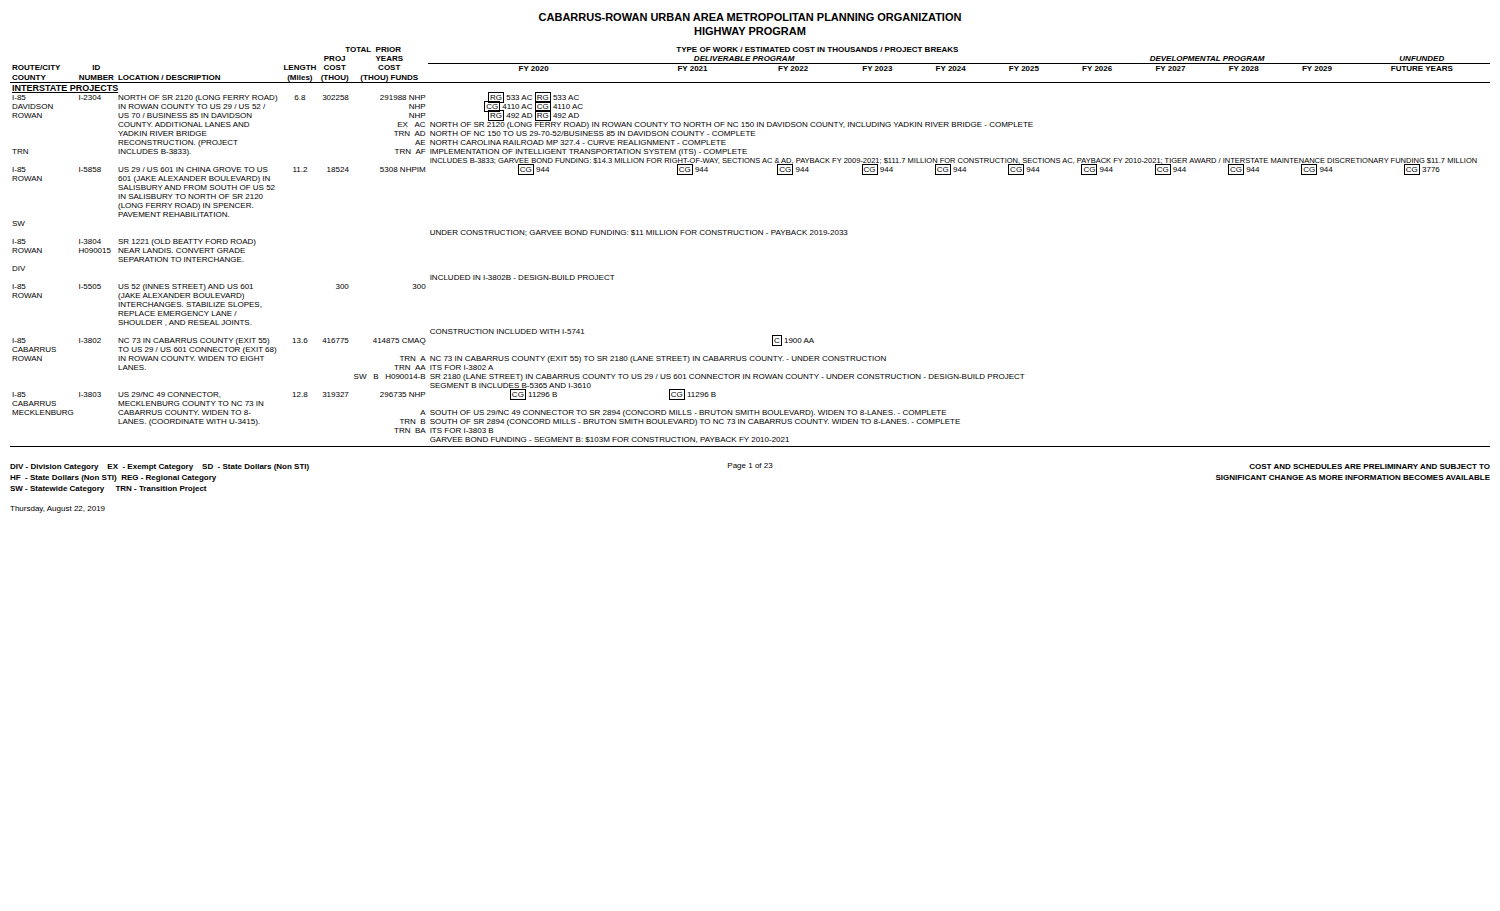CABARRUS-ROWAN URBAN AREA METROPOLITAN PLANNING ORGANIZATION
HIGHWAY PROGRAM
| | TOTAL PRIOR | TYPE OF WORK / ESTIMATED COST IN THOUSANDS / PROJECT BREAKS | |
| | | | | PROJ | YEARS | DELIVERABLE PROGRAM | DEVELOPMENTAL PROGRAM | UNFUNDED |
| ROUTE/CITY | ID | | LENGTH | COST | COST | FY 2020 | FY 2021 | FY 2022 | FY 2023 | FY 2024 | FY 2025 | FY 2026 | FY 2027 | FY 2028 | FY 2029 | FUTURE YEARS |
| COUNTY | NUMBER | LOCATION / DESCRIPTION | (Miles) | (THOU) | (THOU) FUNDS | |
| INTERSTATE PROJECTS |
| I-85 | I-2304 | NORTH OF SR 2120 (LONG FERRY ROAD) | 6.8 | 302258 | 291988 NHP | RG 533 AC RG 533 AC | |
| DAVIDSON | | IN ROWAN COUNTY TO US 29 / US 52 / | | | NHP | CG 4110 AC CG 4110 AC | |
| ROWAN | | US 70 / BUSINESS 85 IN DAVIDSON | | | NHP | RG 492 AD RG 492 AD | |
| | | COUNTY. ADDITIONAL LANES AND | | | EX AC | NORTH OF SR 2120 (LONG FERRY ROAD) IN ROWAN COUNTY TO NORTH OF NC 150 IN DAVIDSON COUNTY, INCLUDING YADKIN RIVER BRIDGE - COMPLETE |
| | | YADKIN RIVER BRIDGE | | | TRN AD | NORTH OF NC 150 TO US 29-70-52/BUSINESS 85 IN DAVIDSON COUNTY - COMPLETE |
| | | RECONSTRUCTION. (PROJECT | | | AE | NORTH CAROLINA RAILROAD MP 327.4 - CURVE REALIGNMENT - COMPLETE |
| TRN | | INCLUDES B-3833). | | | TRN AF | IMPLEMENTATION OF INTELLIGENT TRANSPORTATION SYSTEM (ITS) - COMPLETE |
| | INCLUDES B-3833; GARVEE BOND FUNDING: $14.3 MILLION FOR RIGHT-OF-WAY, SECTIONS AC & AD, PAYBACK FY 2009-2021; $111.7 MILLION FOR CONSTRUCTION, SECTIONS AC, PAYBACK FY 2010-2021; TIGER AWARD / INTERSTATE MAINTENANCE DISCRETIONARY FUNDING $11.7 MILLION |
| I-85 | I-5858 | US 29 / US 601 IN CHINA GROVE TO US | 11.2 | 18524 | 5308 NHPIM | CG 944 | CG 944 | CG 944 | CG 944 | CG 944 | CG 944 | CG 944 | CG 944 | CG 944 | CG 944 | CG 3776 |
| ROWAN | | 601 (JAKE ALEXANDER BOULEVARD) IN | |
| | | SALISBURY AND FROM SOUTH OF US 52 | |
| | | IN SALISBURY TO NORTH OF SR 2120 | |
| | | (LONG FERRY ROAD) IN SPENCER. | |
| | | PAVEMENT REHABILITATION. | |
| SW | |
| | UNDER CONSTRUCTION; GARVEE BOND FUNDING: $11 MILLION FOR CONSTRUCTION - PAYBACK 2019-2033 |
| I-85 | I-3804 | SR 1221 (OLD BEATTY FORD ROAD) | |
| ROWAN | H090015 | NEAR LANDIS. CONVERT GRADE | |
| | | SEPARATION TO INTERCHANGE. | |
| DIV | |
| | INCLUDED IN I-3802B - DESIGN-BUILD PROJECT |
| I-85 | I-5505 | US 52 (INNES STREET) AND US 601 | | 300 | 300 | |
| ROWAN | | (JAKE ALEXANDER BOULEVARD) | |
| | | INTERCHANGES. STABILIZE SLOPES, | |
| | | REPLACE EMERGENCY LANE / | |
| | | SHOULDER , AND RESEAL JOINTS. | |
| | CONSTRUCTION INCLUDED WITH I-5741 |
| I-85 | I-3802 | NC 73 IN CABARRUS COUNTY (EXIT 55) | 13.6 | 416775 | 414875 CMAQ | | C 1900 AA | |
| CABARRUS | | TO US 29 / US 601 CONNECTOR (EXIT 68) | |
| ROWAN | | IN ROWAN COUNTY. WIDEN TO EIGHT | | | TRN A | NC 73 IN CABARRUS COUNTY (EXIT 55) TO SR 2180 (LANE STREET) IN CABARRUS COUNTY. - UNDER CONSTRUCTION |
| | | LANES. | | | TRN AA | ITS FOR I-3802 A |
| | | | | | SW B H090014-B | SR 2180 (LANE STREET) IN CABARRUS COUNTY TO US 29 / US 601 CONNECTOR IN ROWAN COUNTY - UNDER CONSTRUCTION - DESIGN-BUILD PROJECT |
| | SEGMENT B INCLUDES B-5365 AND I-3610 |
| I-85 | I-3803 | US 29/NC 49 CONNECTOR, | 12.8 | 319327 | 296735 NHP | CG 11296 B | CG 11296 B | |
| CABARRUS | | MECKLENBURG COUNTY TO NC 73 IN | |
| MECKLENBURG | | CABARRUS COUNTY. WIDEN TO 8- | | | A | SOUTH OF US 29/NC 49 CONNECTOR TO SR 2894 (CONCORD MILLS - BRUTON SMITH BOULEVARD). WIDEN TO 8-LANES. - COMPLETE |
| | | LANES. (COORDINATE WITH U-3415). | | | TRN B | SOUTH OF SR 2894 (CONCORD MILLS - BRUTON SMITH BOULEVARD) TO NC 73 IN CABARRUS COUNTY. WIDEN TO 8-LANES. - COMPLETE |
| | | | | | TRN BA | ITS FOR I-3803 B |
| | GARVEE BOND FUNDING - SEGMENT B: $103M FOR CONSTRUCTION, PAYBACK FY 2010-2021 |
DIV - Division Category EX - Exempt Category SD - State Dollars (Non STI)
HF - State Dollars (Non STI) REG - Regional Category
SW - Statewide Category TRN - Transition Project
Page 1 of 23
COST AND SCHEDULES ARE PRELIMINARY AND SUBJECT TO
SIGNIFICANT CHANGE AS MORE INFORMATION BECOMES AVAILABLE
Thursday, August 22, 2019